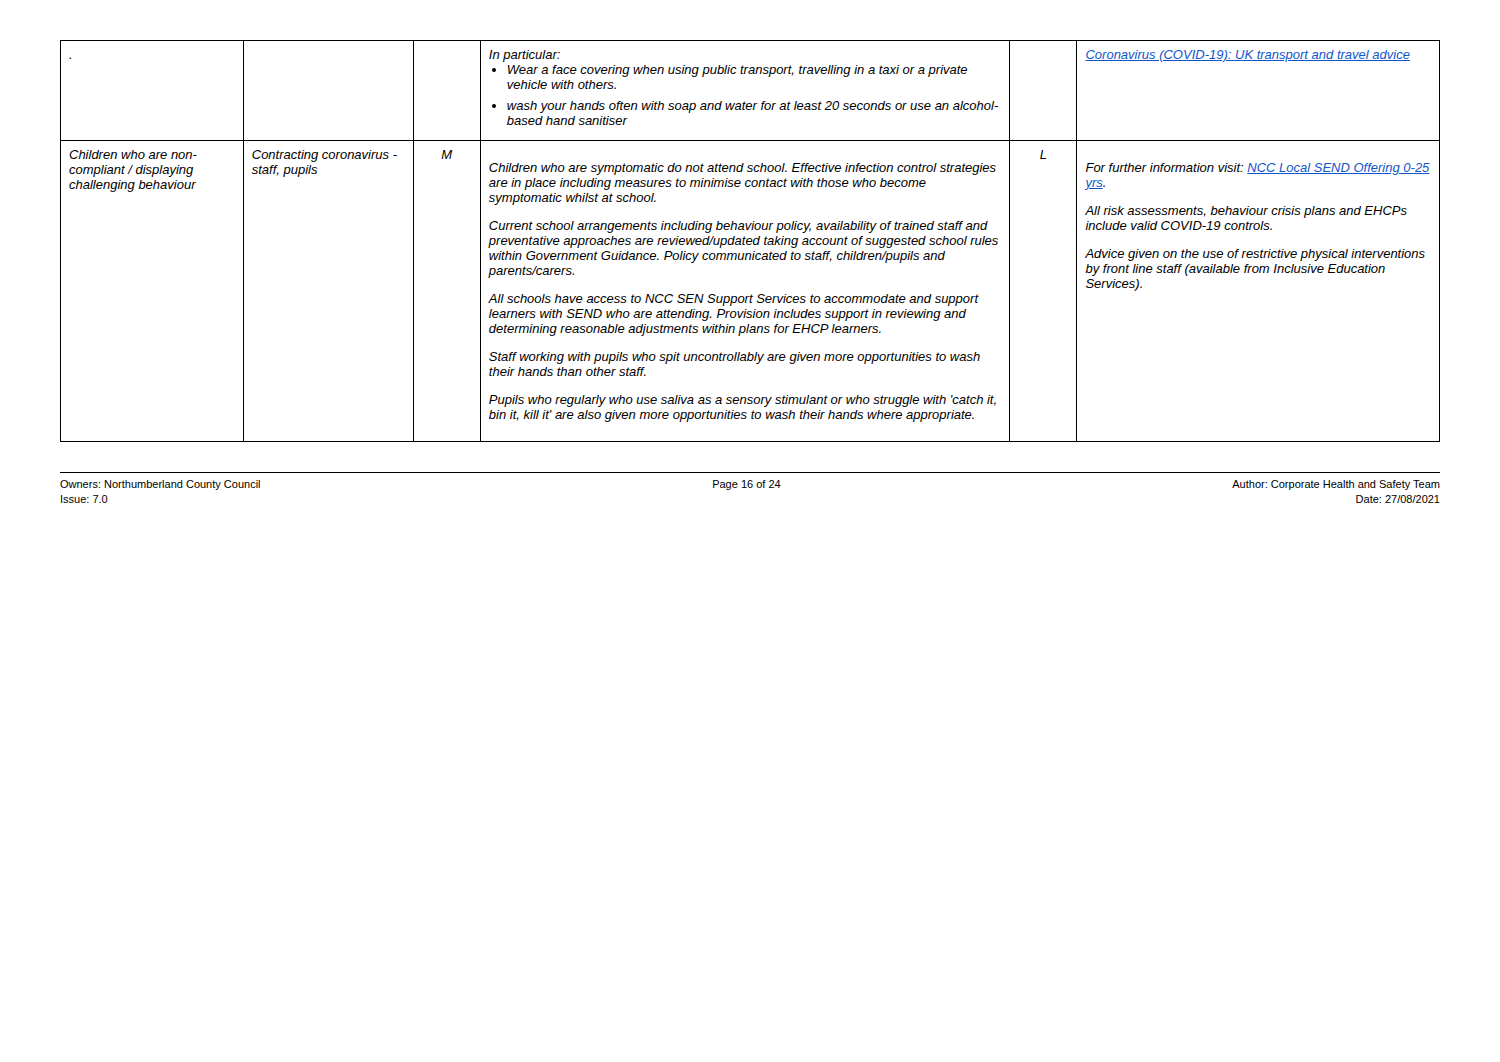| . | | | In particular: Wear a face covering when using public transport, travelling in a taxi or a private vehicle with others. wash your hands often with soap and water for at least 20 seconds or use an alcohol-based hand sanitiser | | Coronavirus (COVID-19): UK transport and travel advice |
| Children who are non-compliant / displaying challenging behaviour | Contracting coronavirus - staff, pupils | M | Children who are symptomatic do not attend school. Effective infection control strategies are in place including measures to minimise contact with those who become symptomatic whilst at school. Current school arrangements including behaviour policy, availability of trained staff and preventative approaches are reviewed/updated taking account of suggested school rules within Government Guidance. Policy communicated to staff, children/pupils and parents/carers. All schools have access to NCC SEN Support Services to accommodate and support learners with SEND who are attending. Provision includes support in reviewing and determining reasonable adjustments within plans for EHCP learners. Staff working with pupils who spit uncontrollably are given more opportunities to wash their hands than other staff. Pupils who regularly who use saliva as a sensory stimulant or who struggle with 'catch it, bin it, kill it' are also given more opportunities to wash their hands where appropriate. | L | For further information visit: NCC Local SEND Offering 0-25 yrs . All risk assessments, behaviour crisis plans and EHCPs include valid COVID-19 controls. Advice given on the use of restrictive physical interventions by front line staff (available from Inclusive Education Services). |
Owners: Northumberland County Council
Issue: 7.0
Page 16 of 24
Author: Corporate Health and Safety Team
Date: 27/08/2021